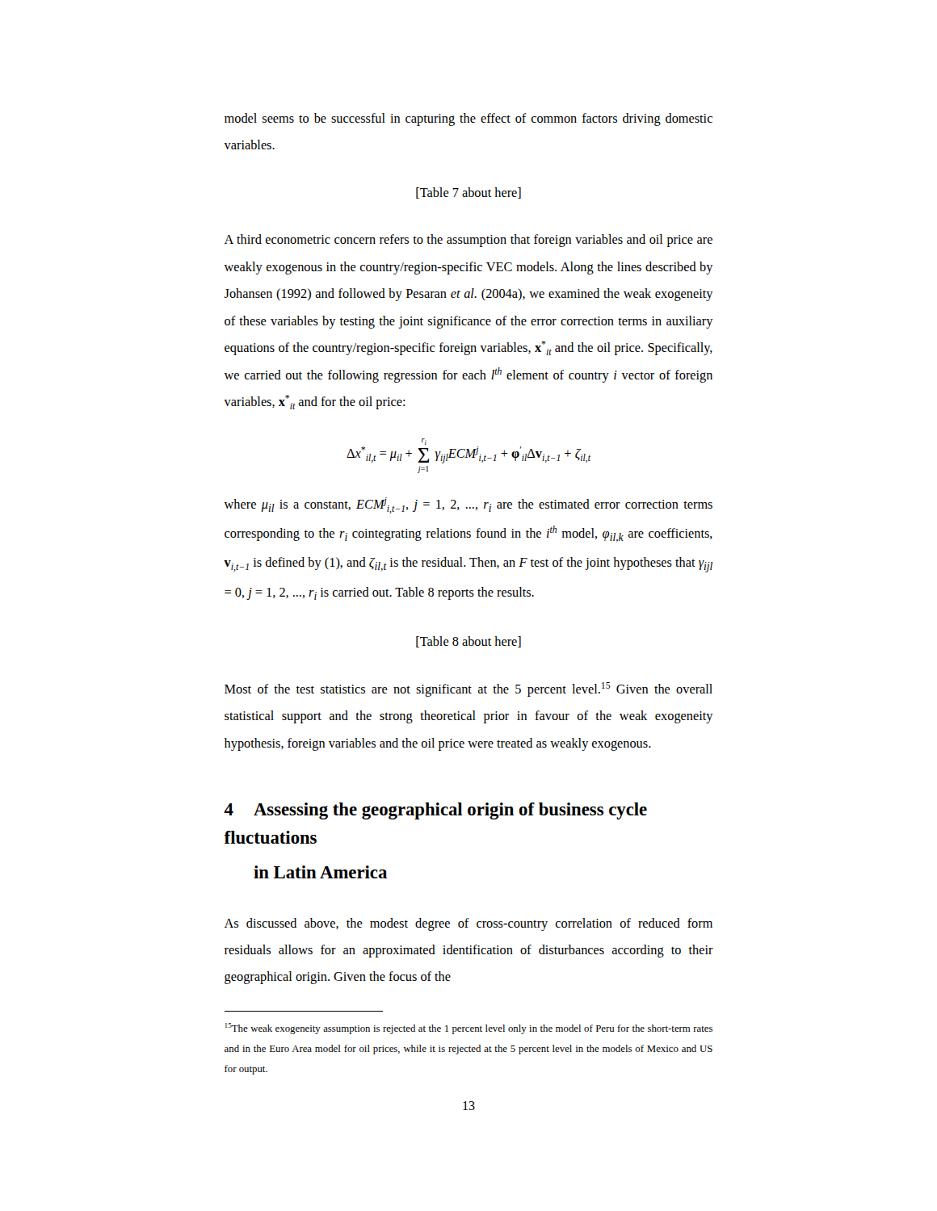model seems to be successful in capturing the effect of common factors driving domestic variables.
[Table 7 about here]
A third econometric concern refers to the assumption that foreign variables and oil price are weakly exogenous in the country/region-specific VEC models. Along the lines described by Johansen (1992) and followed by Pesaran et al. (2004a), we examined the weak exogeneity of these variables by testing the joint significance of the error correction terms in auxiliary equations of the country/region-specific foreign variables, x*it and the oil price. Specifically, we carried out the following regression for each lth element of country i vector of foreign variables, x*it and for the oil price:
Δx*il,t = μil + ri Σj=1 γijl ECM ji,t−1 + φ′il Δvi,t−1 + ζil,t
where μil is a constant, ECM ji,t−1, j = 1, 2, ..., ri are the estimated error correction terms corresponding to the ri cointegrating relations found in the ith model, φil,k are coefficients, vi,t−1 is defined by (1), and ζil,t is the residual. Then, an F test of the joint hypotheses that γijl = 0, j = 1, 2, ..., ri is carried out. Table 8 reports the results.
[Table 8 about here]
Most of the test statistics are not significant at the 5 percent level.15 Given the overall statistical support and the strong theoretical prior in favour of the weak exogeneity hypothesis, foreign variables and the oil price were treated as weakly exogenous.
4 Assessing the geographical origin of business cycle fluctuationsin Latin America
As discussed above, the modest degree of cross-country correlation of reduced form residuals allows for an approximated identification of disturbances according to their geographical origin. Given the focus of the
15The weak exogeneity assumption is rejected at the 1 percent level only in the model of Peru for the short-term rates and in the Euro Area model for oil prices, while it is rejected at the 5 percent level in the models of Mexico and US for output.
13